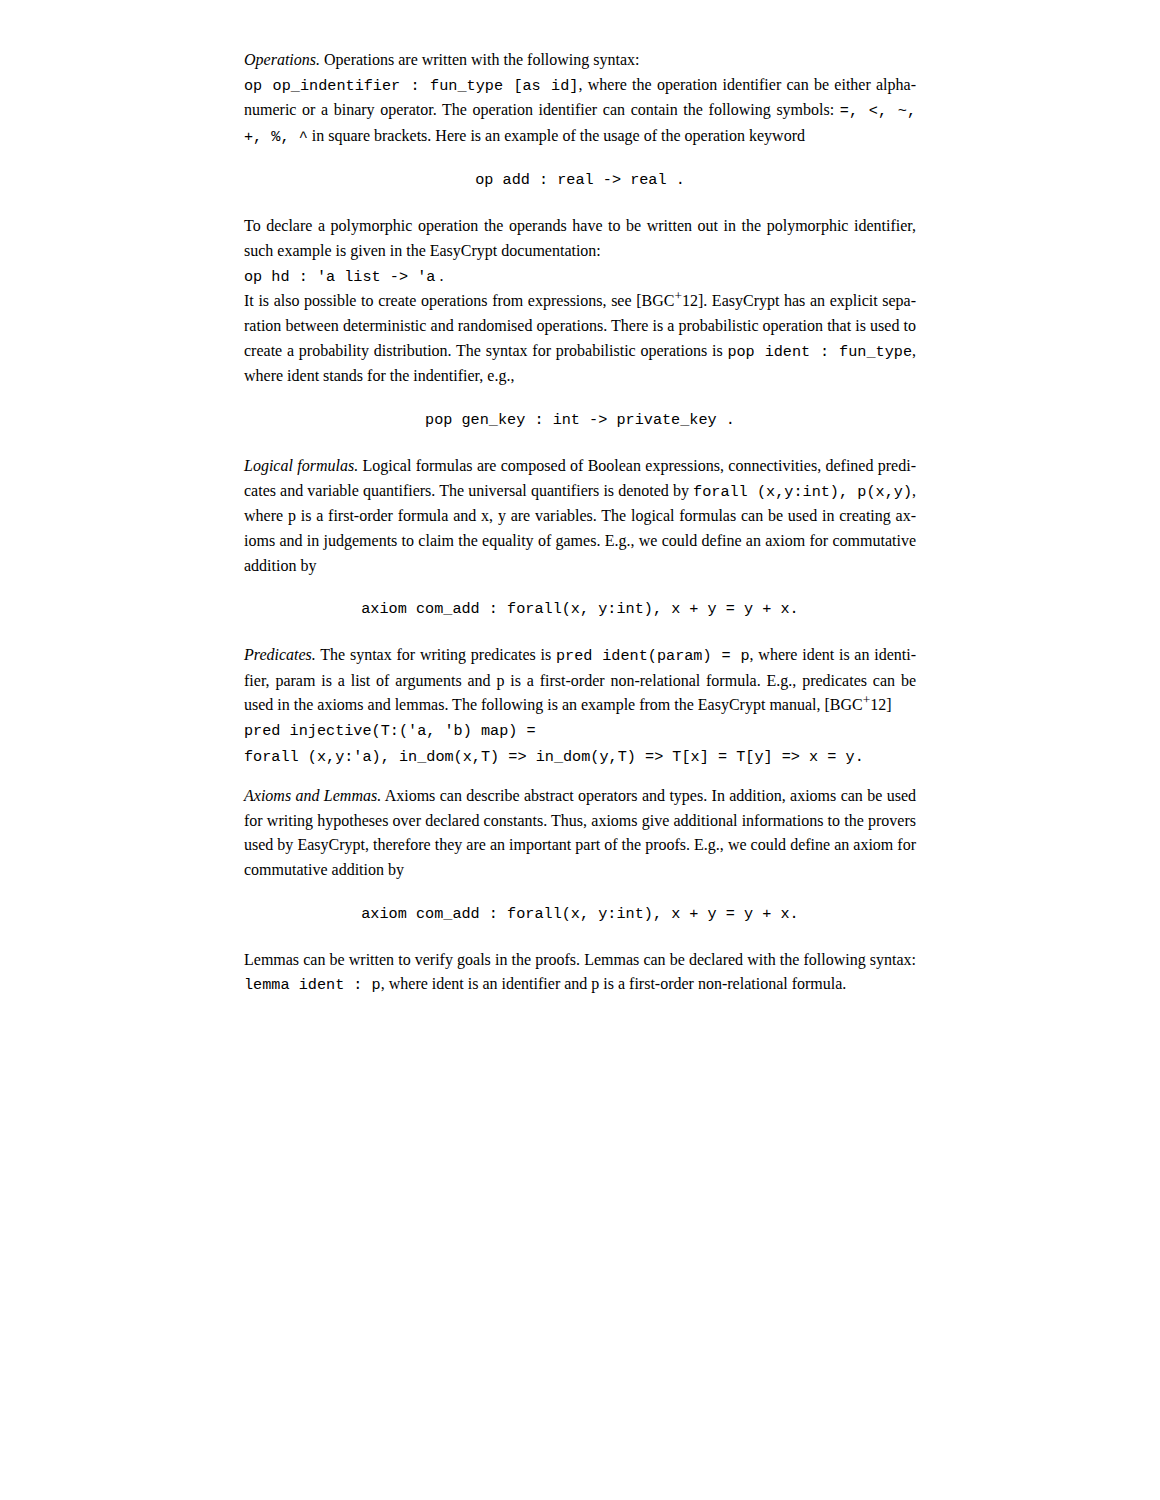Operations. Operations are written with the following syntax:
op op_indentifier : fun_type [as id], where the operation identifier can be either alpha-numeric or a binary operator. The operation identifier can contain the following symbols: =, <, ~, +, %, ^ in square brackets. Here is an example of the usage of the operation keyword
op add : real -> real .
To declare a polymorphic operation the operands have to be written out in the polymorphic identifier, such example is given in the EasyCrypt documentation:
op hd : 'a list -> 'a .
It is also possible to create operations from expressions, see [BGC+12]. EasyCrypt has an explicit separation between deterministic and randomised operations. There is a probabilistic operation that is used to create a probability distribution. The syntax for probabilistic operations is pop ident : fun_type, where ident stands for the indentifier, e.g.,
pop gen_key : int -> private_key .
Logical formulas. Logical formulas are composed of Boolean expressions, connectivities, defined predicates and variable quantifiers. The universal quantifiers is denoted by forall (x,y:int), p(x,y), where p is a first-order formula and x, y are variables. The logical formulas can be used in creating axioms and in judgements to claim the equality of games. E.g., we could define an axiom for commutative addition by
axiom com_add : forall(x, y:int), x + y = y + x.
Predicates. The syntax for writing predicates is pred ident(param) = p, where ident is an identifier, param is a list of arguments and p is a first-order non-relational formula. E.g., predicates can be used in the axioms and lemmas. The following is an example from the EasyCrypt manual, [BGC+12]
pred injective(T:('a, 'b) map) =
forall (x,y:'a), in_dom(x,T) => in_dom(y,T) => T[x] = T[y] => x = y.
Axioms and Lemmas. Axioms can describe abstract operators and types. In addition, axioms can be used for writing hypotheses over declared constants. Thus, axioms give additional informations to the provers used by EasyCrypt, therefore they are an important part of the proofs. E.g., we could define an axiom for commutative addition by
axiom com_add : forall(x, y:int), x + y = y + x.
Lemmas can be written to verify goals in the proofs. Lemmas can be declared with the following syntax: lemma ident : p, where ident is an identifier and p is a first-order non-relational formula.